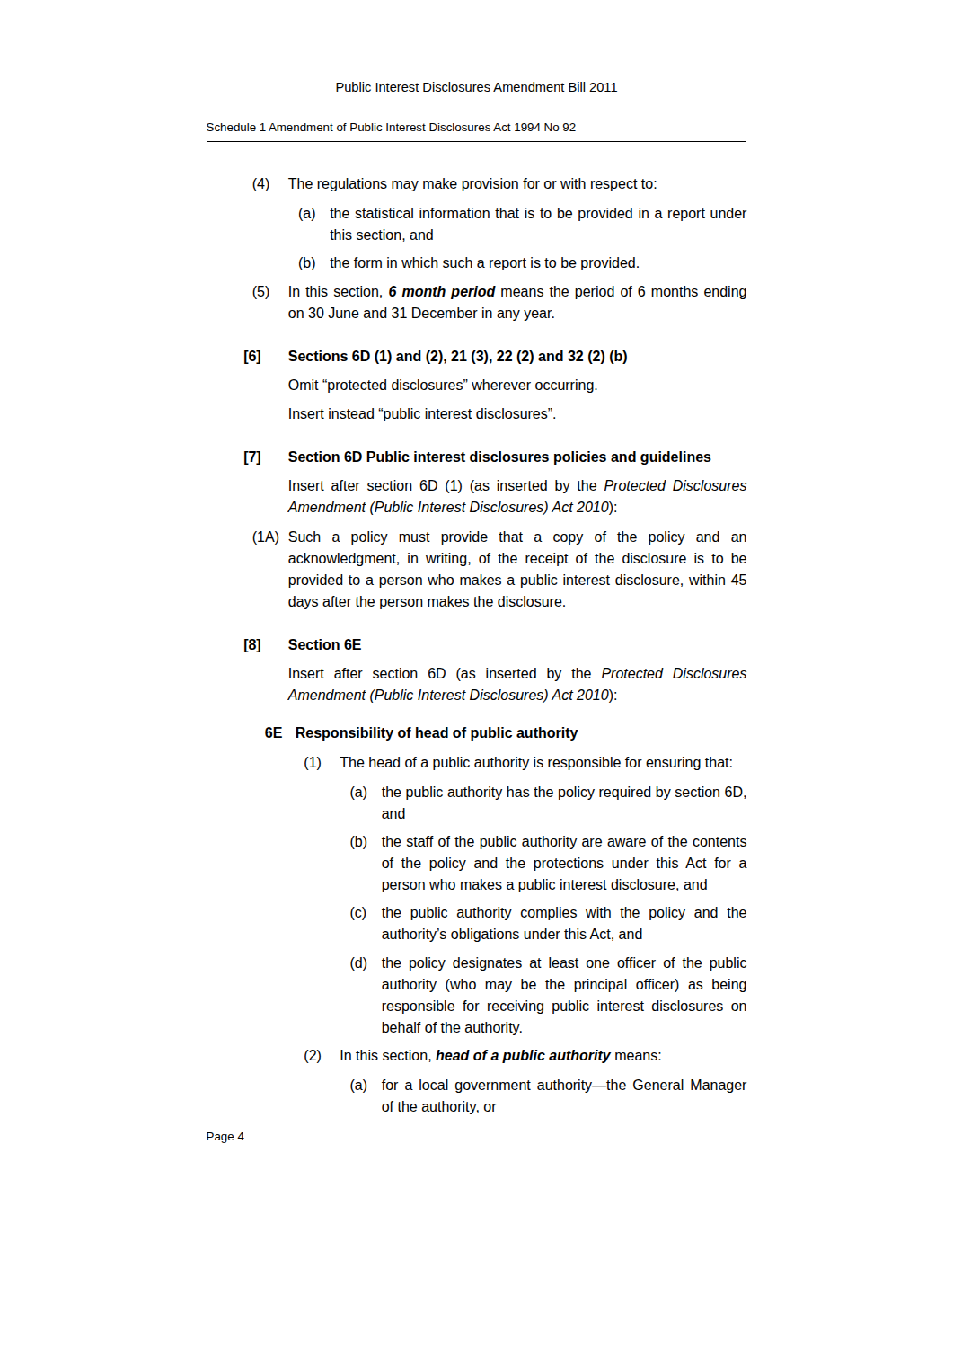Public Interest Disclosures Amendment Bill 2011
Schedule 1
Amendment of Public Interest Disclosures Act 1994 No 92
(4)
The regulations may make provision for or with respect to:
(a)
the statistical information that is to be provided in a report under this section, and
(b)
the form in which such a report is to be provided.
(5)
In this section, 6 month period means the period of 6 months ending on 30 June and 31 December in any year.
[6]
Sections 6D (1) and (2), 21 (3), 22 (2) and 32 (2) (b)
Omit “protected disclosures” wherever occurring.
Insert instead “public interest disclosures”.
[7]
Section 6D Public interest disclosures policies and guidelines
Insert after section 6D (1) (as inserted by the Protected Disclosures Amendment (Public Interest Disclosures) Act 2010):
(1A)
Such a policy must provide that a copy of the policy and an acknowledgment, in writing, of the receipt of the disclosure is to be provided to a person who makes a public interest disclosure, within 45 days after the person makes the disclosure.
[8]
Section 6E
Insert after section 6D (as inserted by the Protected Disclosures Amendment (Public Interest Disclosures) Act 2010):
6E
Responsibility of head of public authority
(1)
The head of a public authority is responsible for ensuring that:
(a)
the public authority has the policy required by section 6D, and
(b)
the staff of the public authority are aware of the contents of the policy and the protections under this Act for a person who makes a public interest disclosure, and
(c)
the public authority complies with the policy and the authority’s obligations under this Act, and
(d)
the policy designates at least one officer of the public authority (who may be the principal officer) as being responsible for receiving public interest disclosures on behalf of the authority.
(2)
In this section, head of a public authority means:
(a)
for a local government authority—the General Manager of the authority, or
Page 4